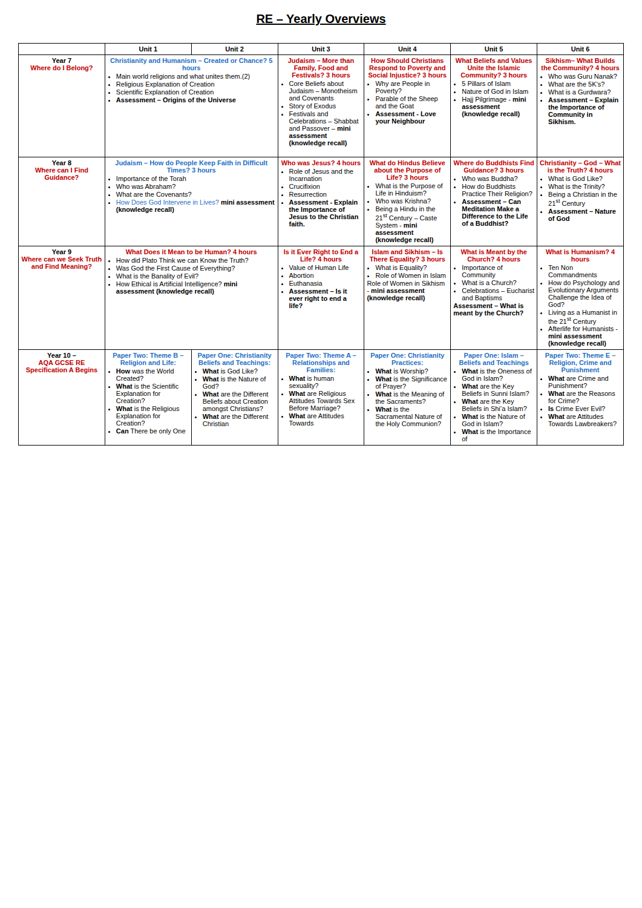RE – Yearly Overviews
| | Unit 1 | Unit 2 | Unit 3 | Unit 4 | Unit 5 | Unit 6 |
| --- | --- | --- | --- | --- | --- | --- |
| Year 7 Where do I Belong? | Christianity and Humanism – Created or Chance? 5 hours Main world religions and what unites them.(2) Religious Explanation of Creation Scientific Explanation of Creation Assessment – Origins of the Universe | Judaism – More than Family, Food and Festivals? 3 hours Core Beliefs about Judaism – Monotheism and Covenants Story of Exodus Festivals and Celebrations – Shabbat and Passover – mini assessment (knowledge recall) | How Should Christians Respond to Poverty and Social Injustice? 3 hours Why are People in Poverty? Parable of the Sheep and the Goat Assessment - Love your Neighbour | What Beliefs and Values Unite the Islamic Community? 3 hours 5 Pillars of Islam Nature of God in Islam Hajj Pilgrimage - mini assessment (knowledge recall) | Sikhism– What Builds the Community? 4 hours Who was Guru Nanak? What are the 5K’s? What is a Gurdwara? Assessment – Explain the Importance of Community in Sikhism. |
| Year 8 Where can I Find Guidance? | Judaism – How do People Keep Faith in Difficult Times? 3 hours Importance of the Torah Who was Abraham? What are the Covenants? How Does God Intervene in Lives? mini assessment (knowledge recall) | Who was Jesus? 4 hours Role of Jesus and the Incarnation Crucifixion Resurrection Assessment - Explain the Importance of Jesus to the Christian faith. | What do Hindus Believe about the Purpose of Life? 3 hours What is the Purpose of Life in Hinduism? Who was Krishna? Being a Hindu in the 21 st Century – Caste System - mini assessment (knowledge recall) | Where do Buddhists Find Guidance? 3 hours Who was Buddha? How do Buddhists Practice Their Religion? Assessment – Can Meditation Make a Difference to the Life of a Buddhist? | Christianity – God – What is the Truth? 4 hours What is God Like? What is the Trinity? Being a Christian in the 21 st Century Assessment – Nature of God |
| Year 9 Where can we Seek Truth and Find Meaning? | What Does it Mean to be Human? 4 hours How did Plato Think we can Know the Truth? Was God the First Cause of Everything? What is the Banality of Evil? How Ethical is Artificial Intelligence? mini assessment (knowledge recall) | Is it Ever Right to End a Life? 4 hours Value of Human Life Abortion Euthanasia Assessment – Is it ever right to end a life? | Islam and Sikhism – Is There Equality? 3 hours What is Equality? Role of Women in Islam Role of Women in Sikhism - mini assessment (knowledge recall) | What is Meant by the Church? 4 hours Importance of Community What is a Church? Celebrations – Eucharist and Baptisms Assessment – What is meant by the Church? | What is Humanism? 4 hours Ten Non Commandments How do Psychology and Evolutionary Arguments Challenge the Idea of God? Living as a Humanist in the 21 st Century Afterlife for Humanists - mini assessment (knowledge recall) |
| Year 10 – AQA GCSE RE Specification A Begins | Paper Two: Theme B – Religion and Life: How was the World Created? What is the Scientific Explanation for Creation? What is the Religious Explanation for Creation? Can There be only One | Paper One: Christianity Beliefs and Teachings: What is God Like? What is the Nature of God? What are the Different Beliefs about Creation amongst Christians? What are the Different Christian | Paper Two: Theme A – Relationships and Families: What is human sexuality? What are Religious Attitudes Towards Sex Before Marriage? What are Attitudes Towards | Paper One: Christianity Practices: What is Worship? What is the Significance of Prayer? What is the Meaning of the Sacraments? What is the Sacramental Nature of the Holy Communion? | Paper One: Islam – Beliefs and Teachings What is the Oneness of God in Islam? What are the Key Beliefs in Sunni Islam? What are the Key Beliefs in Shi’a Islam? What is the Nature of God in Islam? What is the Importance of | Paper Two: Theme E – Religion, Crime and Punishment What are Crime and Punishment? What are the Reasons for Crime? Is Crime Ever Evil? What are Attitudes Towards Lawbreakers? |